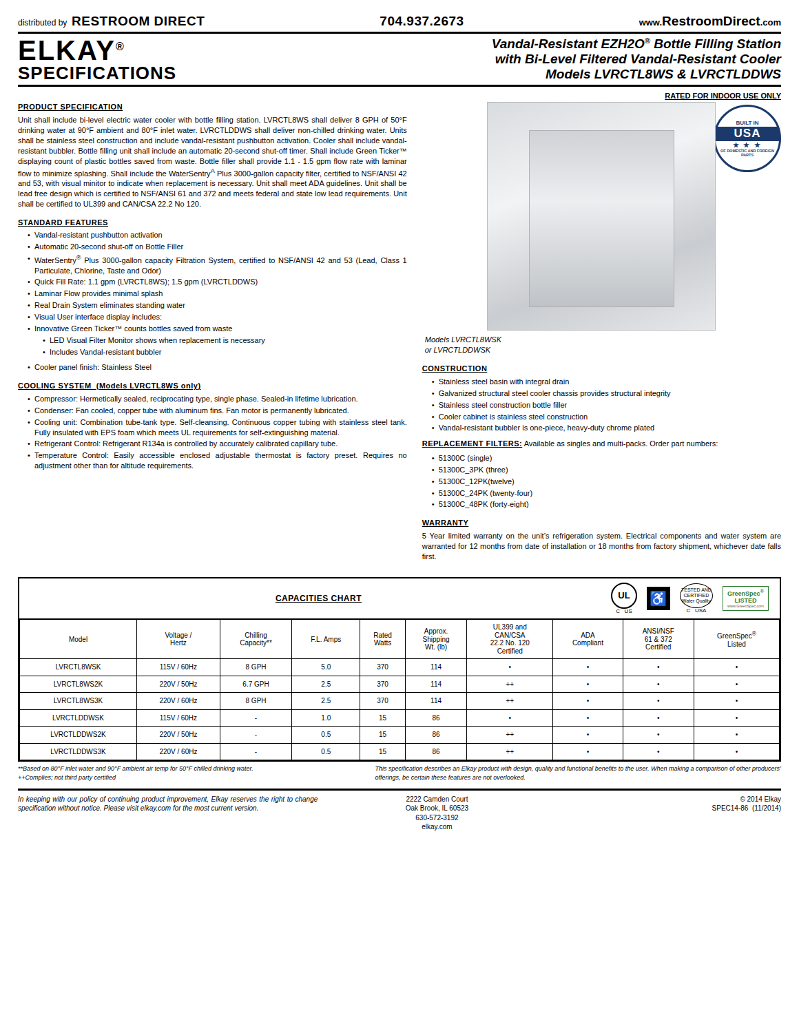distributed by RESTROOM DIRECT
704.937.2673
www.RestroomDirect.com
ELKAY®
SPECIFICATIONS
Vandal-Resistant EZH2O® Bottle Filling Station
with Bi-Level Filtered Vandal-Resistant Cooler
Models LVRCTL8WS & LVRCTLDDWS
RATED FOR INDOOR USE ONLY
PRODUCT SPECIFICATION
Unit shall include bi-level electric water cooler with bottle filling station. LVRCTL8WS shall deliver 8 GPH of 50°F drinking water at 90°F ambient and 80°F inlet water. LVRCTLDDWS shall deliver non-chilled drinking water. Units shall be stainless steel construction and include vandal-resistant pushbutton activation. Cooler shall include vandal-resistant bubbler. Bottle filling unit shall include an automatic 20-second shut-off timer. Shall include Green Ticker™ displaying count of plastic bottles saved from waste. Bottle filler shall provide 1.1 - 1.5 gpm flow rate with laminar flow to minimize splashing. Shall include the WaterSentryA Plus 3000-gallon capacity filter, certified to NSF/ANSI 42 and 53, with visual minitor to indicate when replacement is necessary. Unit shall meet ADA guidelines. Unit shall be lead free design which is certified to NSF/ANSI 61 and 372 and meets federal and state low lead requirements. Unit shall be certified to UL399 and CAN/CSA 22.2 No 120.
STANDARD FEATURES
Vandal-resistant pushbutton activation
Automatic 20-second shut-off on Bottle Filler
WaterSentry® Plus 3000-gallon capacity Filtration System, certified to NSF/ANSI 42 and 53 (Lead, Class 1 Particulate, Chlorine, Taste and Odor)
Quick Fill Rate: 1.1 gpm (LVRCTL8WS); 1.5 gpm (LVRCTLDDWS)
Laminar Flow provides minimal splash
Real Drain System eliminates standing water
Visual User interface display includes:
Innovative Green Ticker™ counts bottles saved from waste
LED Visual Filter Monitor shows when replacement is necessary
Includes Vandal-resistant bubbler
Cooler panel finish: Stainless Steel
COOLING SYSTEM (Models LVRCTL8WS only)
Compressor: Hermetically sealed, reciprocating type, single phase. Sealed-in lifetime lubrication.
Condenser: Fan cooled, copper tube with aluminum fins. Fan motor is permanently lubricated.
Cooling unit: Combination tube-tank type. Self-cleansing. Continuous copper tubing with stainless steel tank. Fully insulated with EPS foam which meets UL requirements for self-extinguishing material.
Refrigerant Control: Refrigerant R134a is controlled by accurately calibrated capillary tube.
Temperature Control: Easily accessible enclosed adjustable thermostat is factory preset. Requires no adjustment other than for altitude requirements.
BUILT IN
USA
★ ★ ★
OF DOMESTIC AND FOREIGN PARTS
Models LVRCTL8WSK
or LVRCTLDDWSK
CONSTRUCTION
Stainless steel basin with integral drain
Galvanized structural steel cooler chassis provides structural integrity
Stainless steel construction bottle filler
Cooler cabinet is stainless steel construction
Vandal-resistant bubbler is one-piece, heavy-duty chrome plated
REPLACEMENT FILTERS:
Available as singles and multi-packs. Order part numbers:
51300C (single)
51300C_3PK (three)
51300C_12PK(twelve)
51300C_24PK (twenty-four)
51300C_48PK (forty-eight)
WARRANTY
5 Year limited warranty on the unit’s refrigeration system. Electrical components and water system are warranted for 12 months from date of installation or 18 months from factory shipment, whichever date falls first.
CAPACITIES CHART
UL
C US
♿
TESTED AND CERTIFIED
Water Quality
C USA
GreenSpec®
LISTEDwww.GreenSpec.com
| Model | Voltage / Hertz | Chilling Capacity** | F.L. Amps | Rated Watts | Approx. Shipping Wt. (lb) | UL399 and CAN/CSA 22.2 No. 120 Certified | ADA Compliant | ANSI/NSF 61 & 372 Certified | GreenSpec ® Listed |
| --- | --- | --- | --- | --- | --- | --- | --- | --- | --- |
| LVRCTL8WSK | 115V / 60Hz | 8 GPH | 5.0 | 370 | 114 | • | • | • | • |
| LVRCTL8WS2K | 220V / 50Hz | 6.7 GPH | 2.5 | 370 | 114 | ++ | • | • | • |
| LVRCTL8WS3K | 220V / 60Hz | 8 GPH | 2.5 | 370 | 114 | ++ | • | • | • |
| LVRCTLDDWSK | 115V / 60Hz | - | 1.0 | 15 | 86 | • | • | • | • |
| LVRCTLDDWS2K | 220V / 50Hz | - | 0.5 | 15 | 86 | ++ | • | • | • |
| LVRCTLDDWS3K | 220V / 60Hz | - | 0.5 | 15 | 86 | ++ | • | • | • |
**Based on 80°F inlet water and 90°F ambient air temp for 50°F chilled drinking water.
++Complies; not third party certified
This specification describes an Elkay product with design, quality and functional benefits to the user. When making a comparison of other producers’ offerings, be certain these features are not overlooked.
In keeping with our policy of continuing product improvement, Elkay reserves the right to change specification without notice. Please visit elkay.com for the most current version.
2222 Camden Court
Oak Brook, IL 60523
630-572-3192
elkay.com
© 2014 Elkay
SPEC14-86 (11/2014)